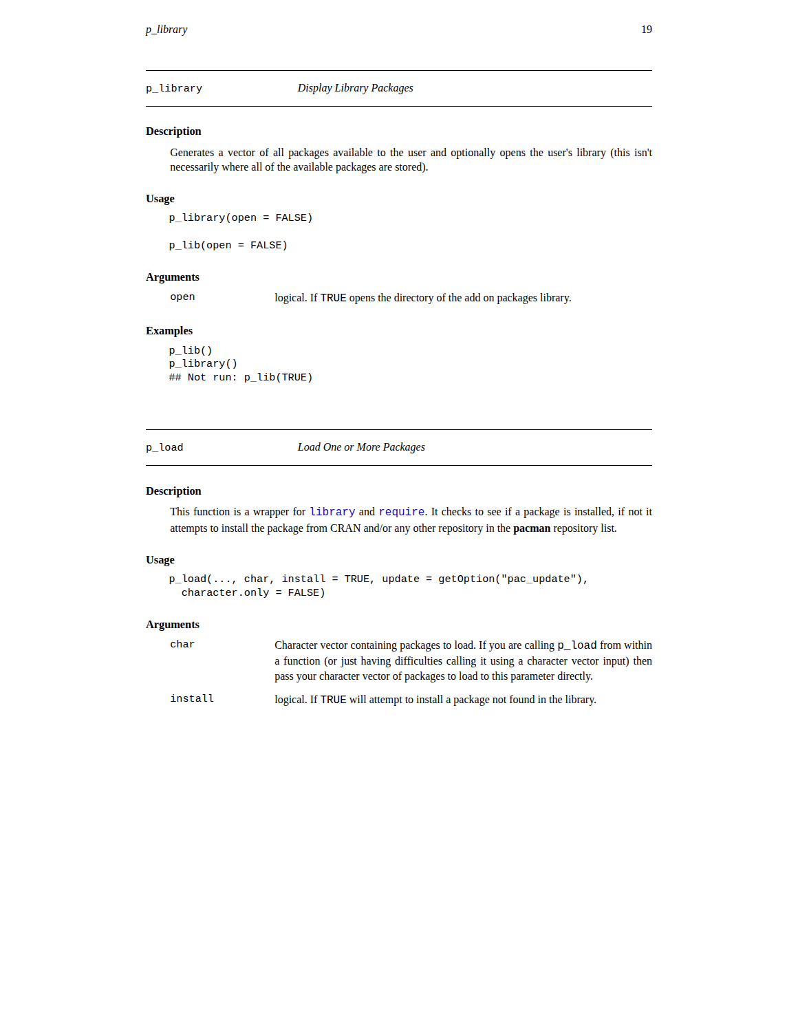p_library 19
| p_library | Display Library Packages |
Description
Generates a vector of all packages available to the user and optionally opens the user's library (this isn't necessarily where all of the available packages are stored).
Usage
p_library(open = FALSE)

p_lib(open = FALSE)
Arguments
open
logical. If TRUE opens the directory of the add on packages library.
Examples
p_lib()
p_library()
## Not run: p_lib(TRUE)
| p_load | Load One or More Packages |
Description
This function is a wrapper for library and require. It checks to see if a package is installed, if not it attempts to install the package from CRAN and/or any other repository in the pacman repository list.
Usage
p_load(..., char, install = TRUE, update = getOption("pac_update"),
  character.only = FALSE)
Arguments
char
Character vector containing packages to load. If you are calling p_load from within a function (or just having difficulties calling it using a character vector input) then pass your character vector of packages to load to this parameter directly.
install
logical. If TRUE will attempt to install a package not found in the library.